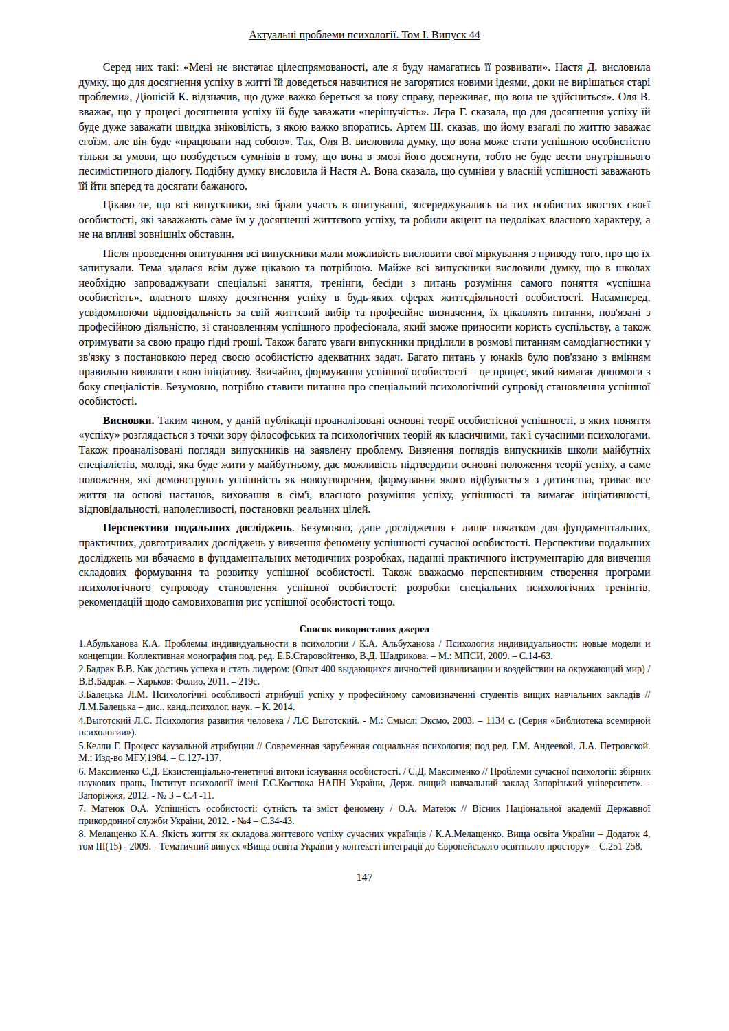Актуальні проблеми психології. Том І. Випуск 44
Серед них такі: «Мені не вистачає цілеспрямованості, але я буду намагатись її розвивати». Настя Д. висловила думку, що для досягнення успіху в житті їй доведеться навчитися не загорятися новими ідеями, доки не вирішаться старі проблеми», Діонісій К. відзначив, що дуже важко береться за нову справу, переживає, що вона не здійсниться». Оля В. вважає, що у процесі досягнення успіху їй буде заважати «нерішучість». Лєра Г. сказала, що для досягнення успіху їй буде дуже заважати швидка зніковілість, з якою важко впоратись. Артем Ш. сказав, що йому взагалі по життю заважає егоїзм, але він буде «працювати над собою». Так, Оля В. висловила думку, що вона може стати успішною особистістю тільки за умови, що позбудеться сумнівів в тому, що вона в змозі його досягнути, тобто не буде вести внутрішнього песимістичного діалогу. Подібну думку висловила й Настя А. Вона сказала, що сумніви у власній успішності заважають їй йти вперед та досягати бажаного.
Цікаво те, що всі випускники, які брали участь в опитуванні, зосереджувались на тих особистих якостях своєї особистості, які заважають саме їм у досягненні життєвого успіху, та робили акцент на недоліках власного характеру, а не на впливі зовнішніх обставин.
Після проведення опитування всі випускники мали можливість висловити свої міркування з приводу того, про що їх запитували. Тема здалася всім дуже цікавою та потрібною. Майже всі випускники висловили думку, що в школах необхідно запроваджувати спеціальні заняття, тренінги, бесіди з питань розуміння самого поняття «успішна особистість», власного шляху досягнення успіху в будь-яких сферах життєдіяльності особистості. Насамперед, усвідомлюючи відповідальність за свій життєвий вибір та професійне визначення, їх цікавлять питання, пов'язані з професійною діяльністю, зі становленням успішного професіонала, який зможе приносити користь суспільству, а також отримувати за свою працю гідні гроші. Також багато уваги випускники приділили в розмові питанням самодіагностики у зв'язку з постановкою перед своєю особистістю адекватних задач. Багато питань у юнаків було пов'язано з вмінням правильно виявляти свою ініціативу. Звичайно, формування успішної особистості – це процес, який вимагає допомоги з боку спеціалістів. Безумовно, потрібно ставити питання про спеціальний психологічний супровід становлення успішної особистості.
Висновки. Таким чином, у даній публікації проаналізовані основні теорії особистісної успішності, в яких поняття «успіху» розглядається з точки зору філософських та психологічних теорій як класичними, так і сучасними психологами. Також проаналізовані погляди випускників на заявлену проблему. Вивчення поглядів випускників школи майбутніх спеціалістів, молоді, яка буде жити у майбутньому, дає можливість підтвердити основні положення теорії успіху, а саме положення, які демонструють успішність як новоутворення, формування якого відбувається з дитинства, триває все життя на основі настанов, виховання в сім'ї, власного розуміння успіху, успішності та вимагає ініціативності, відповідальності, наполегливості, постановки реальних цілей.
Перспективи подальших досліджень. Безумовно, дане дослідження є лише початком для фундаментальних, практичних, довготривалих досліджень у вивчення феномену успішності сучасної особистості. Перспективи подальших досліджень ми вбачаємо в фундаментальних методичних розробках, наданні практичного інструментарію для вивчення складових формування та розвитку успішної особистості. Також вважаємо перспективним створення програми психологічного супроводу становлення успішної особистості: розробки спеціальних психологічних тренінгів, рекомендацій щодо самовиховання рис успішної особистості тощо.
Список використаних джерел
1.Абульханова К.А. Проблемы индивидуальности в психологии / К.А. Альбуханова / Психология индивидуальности: новые модели и концепции. Коллективная монография под. ред. Е.Б.Старовойтенко, В.Д. Шадрикова. – М.: МПСИ, 2009. – С.14-63.
2.Бадрак В.В. Как достичь успеха и стать лидером: (Опыт 400 выдающихся личностей цивилизации и воздействии на окружающий мир) / В.В.Бадрак. – Харьков: Фолио, 2011. – 219с.
3.Балецька Л.М. Психологічні особливості атрибуції успіху у професійному самовизначенні студентів вищих навчальних закладів // Л.М.Балецька – дис.. канд..психолог. наук. – К. 2014.
4.Выготский Л.С. Психология развития человека / Л.С Выготский. - М.: Смысл: Эксмо, 2003. – 1134 с. (Серия «Библиотека всемирной психологии»).
5.Келли Г. Процесс каузальной атрибуции // Современная зарубежная социальная психология; под ред. Г.М. Андеевой, Л.А. Петровской. М.: Изд-во МГУ,1984. – С.127-137.
6. Максименко С.Д. Екзистенціально-генетичні витоки існування особистості. / С.Д. Максименко // Проблеми сучасної психології: збірник наукових праць, Інститут психології імені Г.С.Костюка НАПН України, Держ. вищий навчальний заклад Запорізький університет». - Запоріжжя, 2012. - № 3 – С.4 -11.
7. Матеюк О.А. Успішність особистості: сутність та зміст феномену / О.А. Матеюк // Вісник Національної академії Державної прикордонної служби України, 2012. - №4 – С.34-43.
8. Мелащенко К.А. Якість життя як складова життєвого успіху сучасних українців / К.А.Мелащенко. Вища освіта України – Додаток 4, том ІІІ(15) - 2009. - Тематичний випуск «Вища освіта України у контексті інтеграції до Європейського освітнього простору» – С.251-258.
147